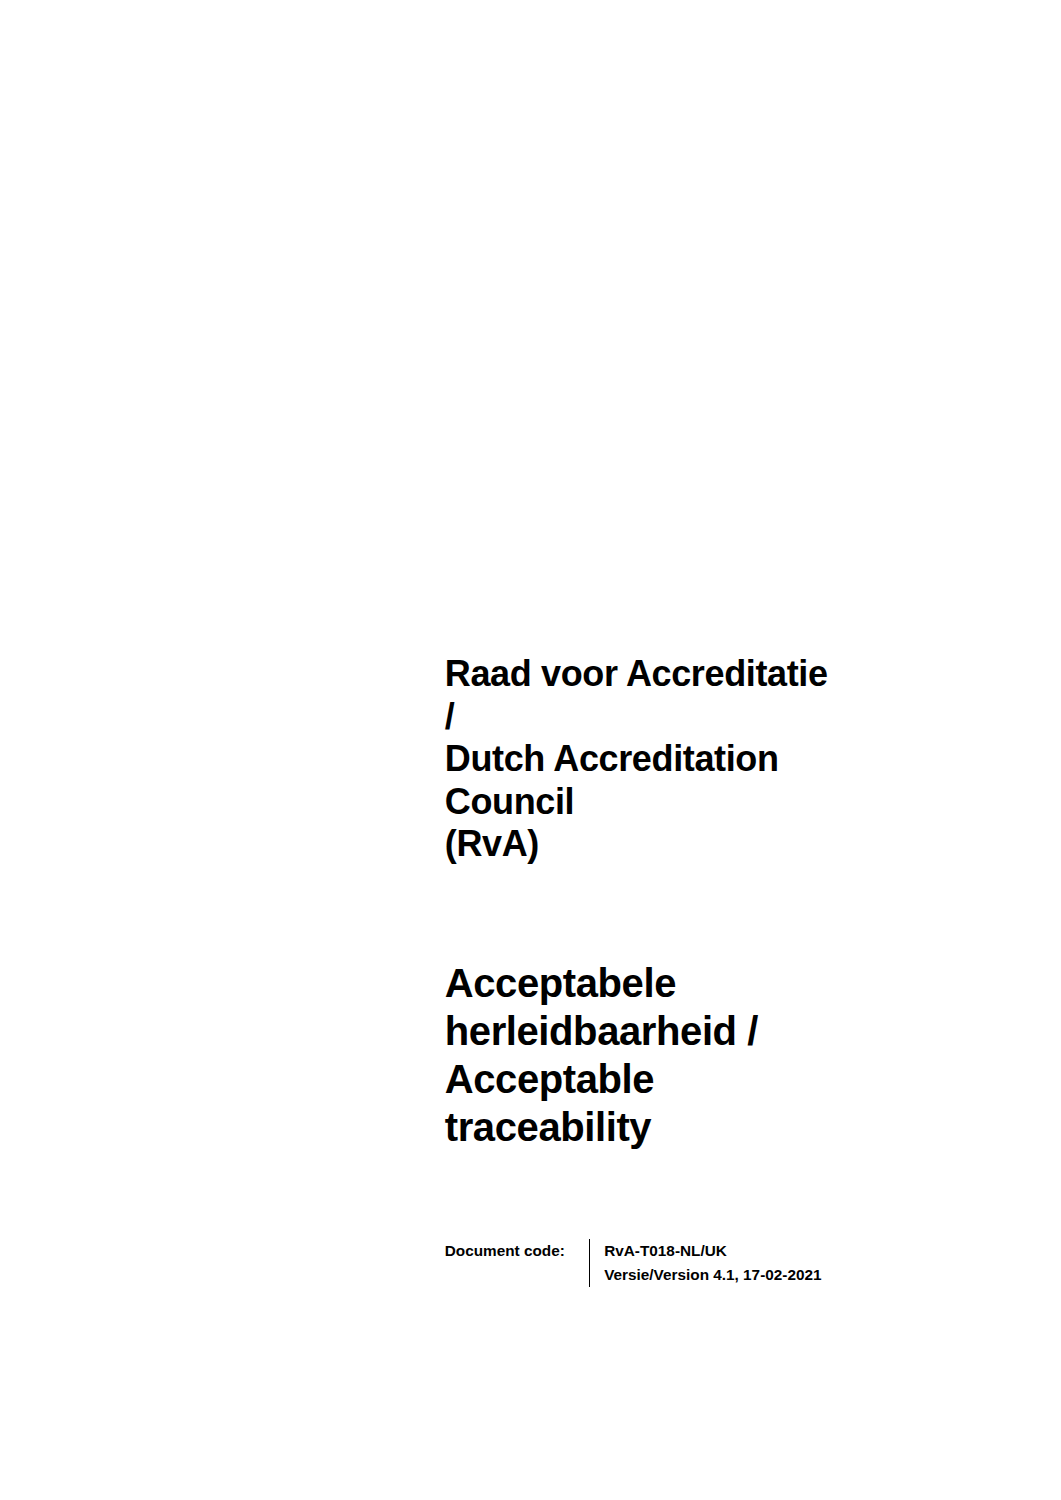Raad voor Accreditatie /
Dutch Accreditation Council
(RvA)
Acceptabele
herleidbaarheid /
Acceptable traceability
| Document code: | RvA-T018-NL/UK |
| | Versie/Version 4.1, 17-02-2021 |